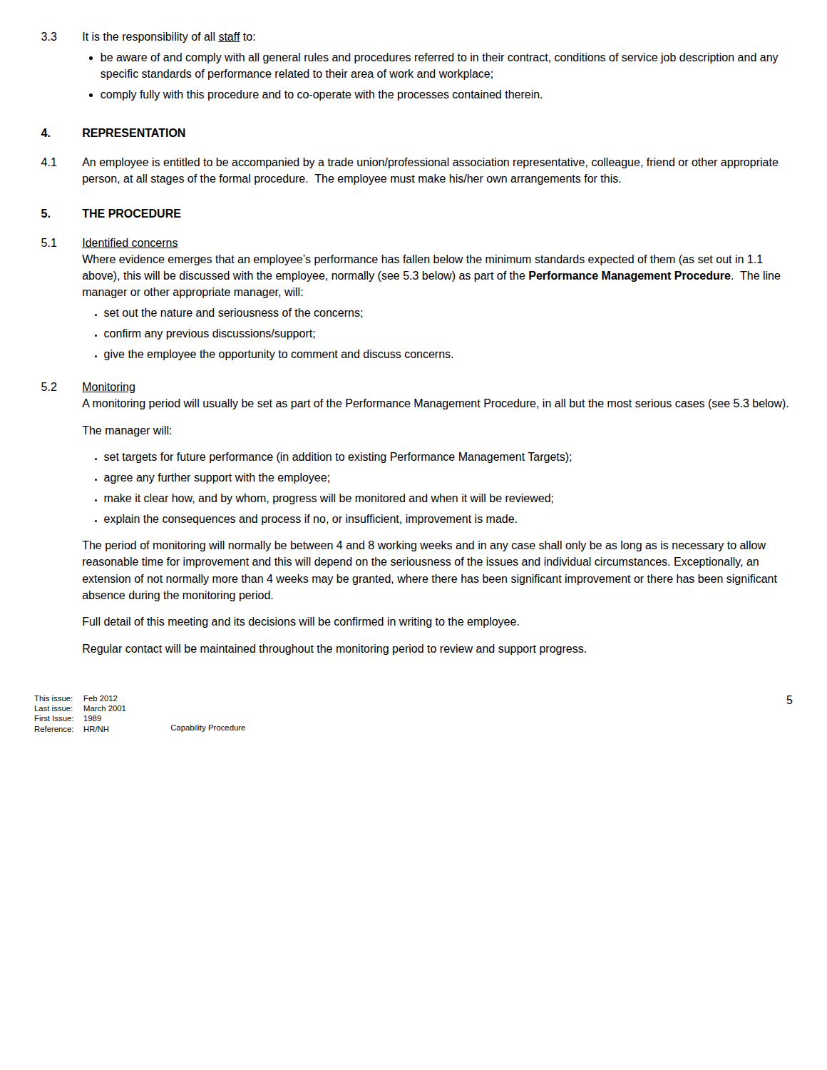3.3
It is the responsibility of all staff to:
be aware of and comply with all general rules and procedures referred to in their contract, conditions of service job description and any specific standards of performance related to their area of work and workplace;
comply fully with this procedure and to co-operate with the processes contained therein.
4.
REPRESENTATION
4.1
An employee is entitled to be accompanied by a trade union/professional association representative, colleague, friend or other appropriate person, at all stages of the formal procedure. The employee must make his/her own arrangements for this.
5.
THE PROCEDURE
5.1
Identified concerns
Where evidence emerges that an employee’s performance has fallen below the minimum standards expected of them (as set out in 1.1 above), this will be discussed with the employee, normally (see 5.3 below) as part of the Performance Management Procedure. The line manager or other appropriate manager, will:
set out the nature and seriousness of the concerns;
confirm any previous discussions/support;
give the employee the opportunity to comment and discuss concerns.
5.2
Monitoring
A monitoring period will usually be set as part of the Performance Management Procedure, in all but the most serious cases (see 5.3 below).
The manager will:
set targets for future performance (in addition to existing Performance Management Targets);
agree any further support with the employee;
make it clear how, and by whom, progress will be monitored and when it will be reviewed;
explain the consequences and process if no, or insufficient, improvement is made.
The period of monitoring will normally be between 4 and 8 working weeks and in any case shall only be as long as is necessary to allow reasonable time for improvement and this will depend on the seriousness of the issues and individual circumstances. Exceptionally, an extension of not normally more than 4 weeks may be granted, where there has been significant improvement or there has been significant absence during the monitoring period.
Full detail of this meeting and its decisions will be confirmed in writing to the employee.
Regular contact will be maintained throughout the monitoring period to review and support progress.
This issue:
Last issue:
First Issue:
Reference:
Feb 2012
March 2001
1989
HR/NH
Capability Procedure
5